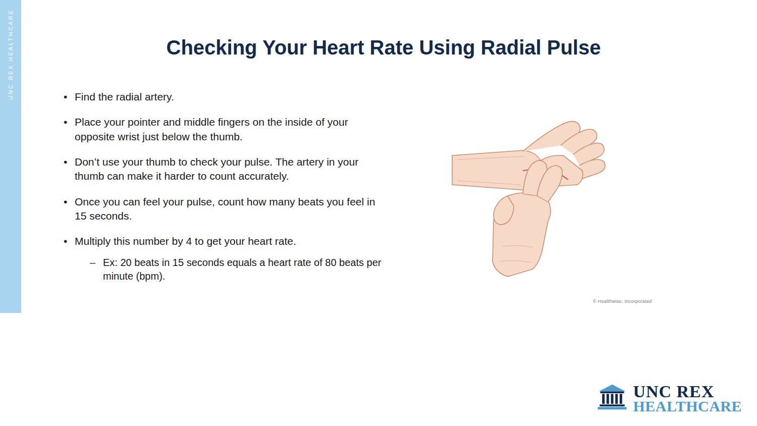UNC REX HEALTHCARE
Checking Your Heart Rate Using Radial Pulse
Find the radial artery.
Place your pointer and middle fingers on the inside of your opposite wrist just below the thumb.
Don’t use your thumb to check your pulse. The artery in your thumb can make it harder to count accurately.
Once you can feel your pulse, count how many beats you feel in 15 seconds.
Multiply this number by 4 to get your heart rate.
Ex: 20 beats in 15 seconds equals a heart rate of 80 beats per minute (bpm).
© Healthwise, Incorporated
UNC REX
HEALTHCARE